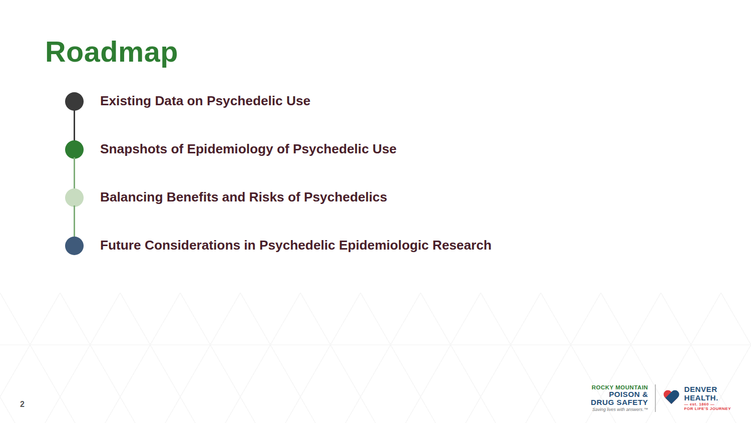Roadmap
Existing Data on Psychedelic Use
Snapshots of Epidemiology of Psychedelic Use
Balancing Benefits and Risks of Psychedelics
Future Considerations in Psychedelic Epidemiologic Research
2
ROCKY MOUNTAIN
POISON &
DRUG SAFETY
Saving lives with answers.™
DENVER
HEALTH.
— est. 1860 —
FOR LIFE'S JOURNEY